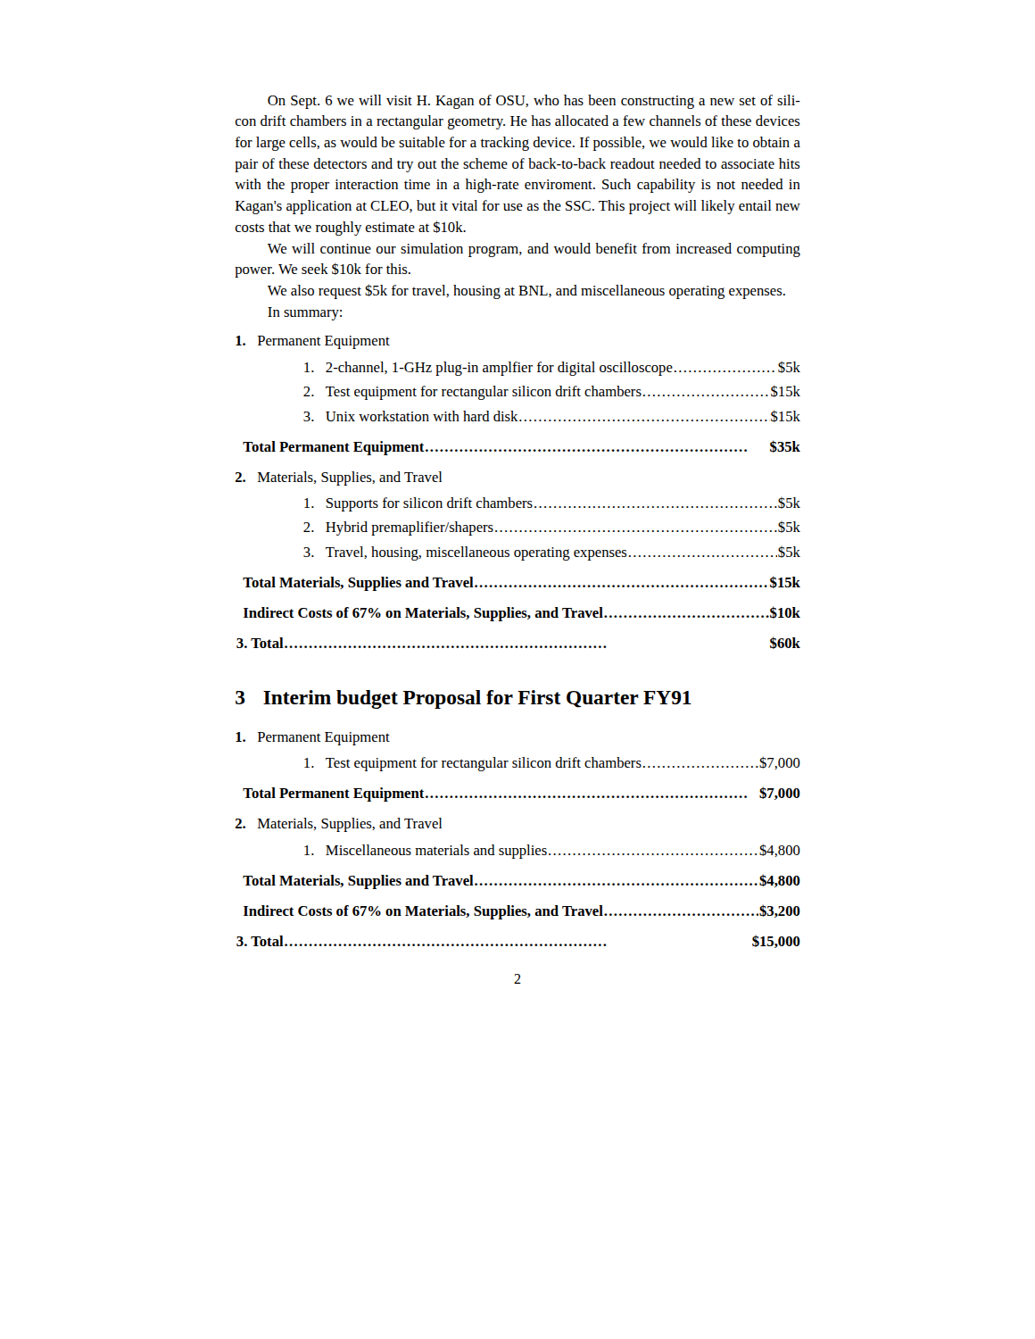On Sept. 6 we will visit H. Kagan of OSU, who has been constructing a new set of silicon drift chambers in a rectangular geometry. He has allocated a few channels of these devices for large cells, as would be suitable for a tracking device. If possible, we would like to obtain a pair of these detectors and try out the scheme of back-to-back readout needed to associate hits with the proper interaction time in a high-rate enviroment. Such capability is not needed in Kagan's application at CLEO, but it vital for use as the SSC. This project will likely entail new costs that we roughly estimate at $10k.
We will continue our simulation program, and would benefit from increased computing power. We seek $10k for this.
We also request $5k for travel, housing at BNL, and miscellaneous operating expenses.
In summary:
1. Permanent Equipment
1. 2-channel, 1-GHz plug-in amplfier for digital oscilloscope..................................................................$5k
2. Test equipment for rectangular silicon drift chambers..................................................................$15k
3. Unix workstation with hard disk..................................................................$15k
Total Permanent Equipment..................................................................$35k
2. Materials, Supplies, and Travel
1. Supports for silicon drift chambers..................................................................$5k
2. Hybrid premaplifier/shapers..................................................................$5k
3. Travel, housing, miscellaneous operating expenses..................................................................$5k
Total Materials, Supplies and Travel..................................................................$15k
Indirect Costs of 67% on Materials, Supplies, and Travel..................................................................$10k
3. Total..................................................................$60k
3 Interim budget Proposal for First Quarter FY91
1. Permanent Equipment
1. Test equipment for rectangular silicon drift chambers..................................................................$7,000
Total Permanent Equipment..................................................................$7,000
2. Materials, Supplies, and Travel
1. Miscellaneous materials and supplies..................................................................$4,800
Total Materials, Supplies and Travel..................................................................$4,800
Indirect Costs of 67% on Materials, Supplies, and Travel..................................................................$3,200
3. Total..................................................................$15,000
2